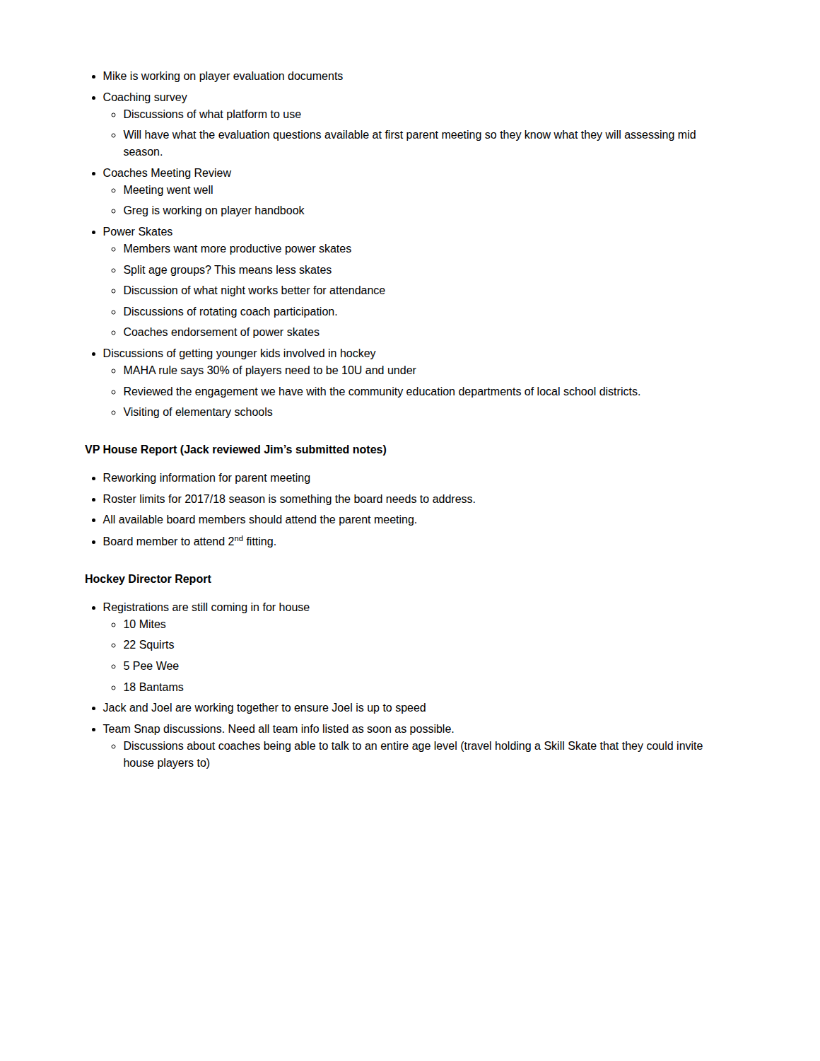Mike is working on player evaluation documents
Coaching survey
Discussions of what platform to use
Will have what the evaluation questions available at first parent meeting so they know what they will assessing mid season.
Coaches Meeting Review
Meeting went well
Greg is working on player handbook
Power Skates
Members want more productive power skates
Split age groups? This means less skates
Discussion of what night works better for attendance
Discussions of rotating coach participation.
Coaches endorsement of power skates
Discussions of getting younger kids involved in hockey
MAHA rule says 30% of players need to be 10U and under
Reviewed the engagement we have with the community education departments of local school districts.
Visiting of elementary schools
VP House Report (Jack reviewed Jim’s submitted notes)
Reworking information for parent meeting
Roster limits for 2017/18 season is something the board needs to address.
All available board members should attend the parent meeting.
Board member to attend 2nd fitting.
Hockey Director Report
Registrations are still coming in for house
10 Mites
22 Squirts
5 Pee Wee
18 Bantams
Jack and Joel are working together to ensure Joel is up to speed
Team Snap discussions. Need all team info listed as soon as possible.
Discussions about coaches being able to talk to an entire age level (travel holding a Skill Skate that they could invite house players to)